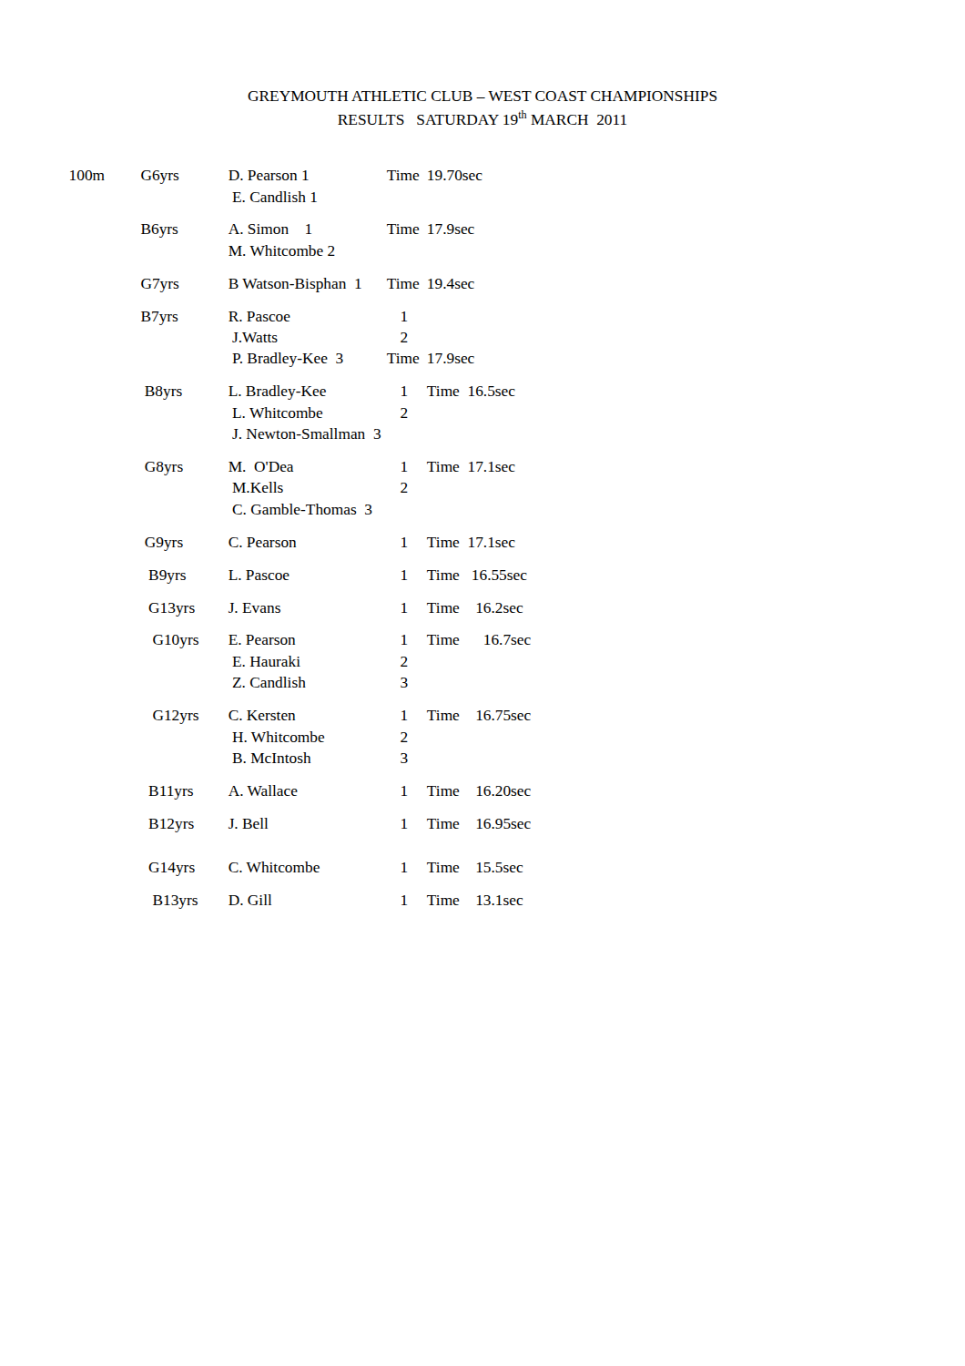GREYMOUTH ATHLETIC CLUB – WEST COAST CHAMPIONSHIPS
RESULTS SATURDAY 19th MARCH 2011
| 100m | G6yrs | D. Pearson 1 | Time | 19.70sec |
| | | E. Candlish 1 | | |
| | B6yrs | A. Simon 1 | Time | 17.9sec |
| | | M. Whitcombe 2 | | |
| | G7yrs | B Watson-Bisphan 1 | Time | 19.4sec |
| | B7yrs | R. Pascoe | 1 | |
| | | J.Watts | 2 | |
| | | P. Bradley-Kee 3 | Time | 17.9sec |
| | B8yrs | L. Bradley-Kee | 1 | Time 16.5sec |
| | | L. Whitcombe | 2 | |
| | | J. Newton-Smallman 3 | | |
| | G8yrs | M. O'Dea | 1 | Time 17.1sec |
| | | M.Kells | 2 | |
| | | C. Gamble-Thomas 3 | | |
| | G9yrs | C. Pearson | 1 | Time 17.1sec |
| | B9yrs | L. Pascoe | 1 | Time 16.55sec |
| | G13yrs | J. Evans | 1 | Time 16.2sec |
| | G10yrs | E. Pearson | 1 | Time 16.7sec |
| | | E. Hauraki | 2 | |
| | | Z. Candlish | 3 | |
| | G12yrs | C. Kersten | 1 | Time 16.75sec |
| | | H. Whitcombe | 2 | |
| | | B. McIntosh | 3 | |
| | B11yrs | A. Wallace | 1 | Time 16.20sec |
| | B12yrs | J. Bell | 1 | Time 16.95sec |
| | G14yrs | C. Whitcombe | 1 | Time 15.5sec |
| | B13yrs | D. Gill | 1 | Time 13.1sec |